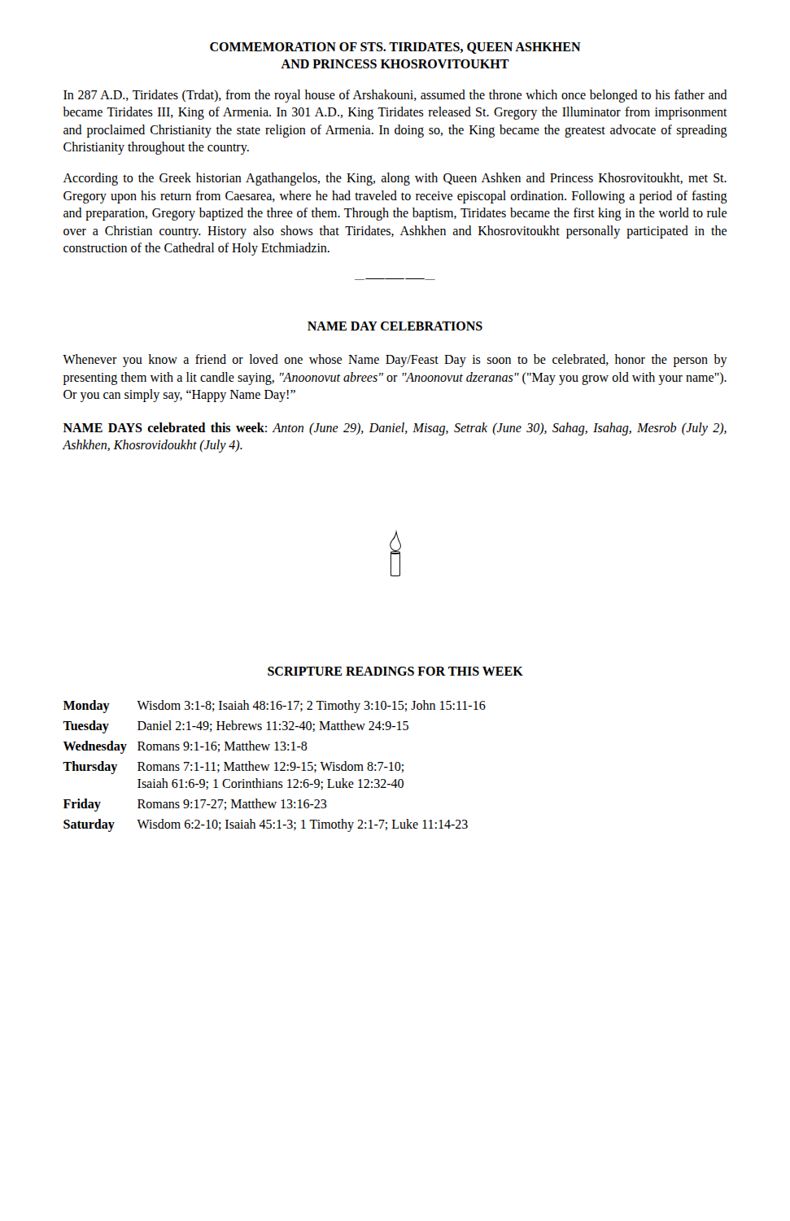Commemoration of Sts. Tiridates, Queen Ashkhen
and Princess Khosrovitoukht
In 287 A.D., Tiridates (Trdat), from the royal house of Arshakouni, assumed the throne which once belonged to his father and became Tiridates III, King of Armenia. In 301 A.D., King Tiridates released St. Gregory the Illuminator from imprisonment and proclaimed Christianity the state religion of Armenia. In doing so, the King became the greatest advocate of spreading Christianity throughout the country.
According to the Greek historian Agathangelos, the King, along with Queen Ashken and Princess Khosrovitoukht, met St. Gregory upon his return from Caesarea, where he had traveled to receive episcopal ordination. Following a period of fasting and preparation, Gregory baptized the three of them. Through the baptism, Tiridates became the first king in the world to rule over a Christian country. History also shows that Tiridates, Ashkhen and Khosrovitoukht personally participated in the construction of the Cathedral of Holy Etchmiadzin.
—⸺⸺⸺—
Name Day Celebrations
Whenever you know a friend or loved one whose Name Day/Feast Day is soon to be celebrated, honor the person by presenting them with a lit candle saying, "Anoonovut abrees" or "Anoonovut dzeranas" ("May you grow old with your name"). Or you can simply say, “Happy Name Day!”
NAME DAYS celebrated this week: Anton (June 29), Daniel, Misag, Setrak (June 30), Sahag, Isahag, Mesrob (July 2), Ashkhen, Khosrovidoukht (July 4).
🕯
Scripture Readings for This Week
| Monday | Wisdom 3:1-8; Isaiah 48:16-17; 2 Timothy 3:10-15; John 15:11-16 |
| Tuesday | Daniel 2:1-49; Hebrews 11:32-40; Matthew 24:9-15 |
| Wednesday | Romans 9:1-16; Matthew 13:1-8 |
| Thursday | Romans 7:1-11; Matthew 12:9-15; Wisdom 8:7-10; Isaiah 61:6-9; 1 Corinthians 12:6-9; Luke 12:32-40 |
| Friday | Romans 9:17-27; Matthew 13:16-23 |
| Saturday | Wisdom 6:2-10; Isaiah 45:1-3; 1 Timothy 2:1-7; Luke 11:14-23 |